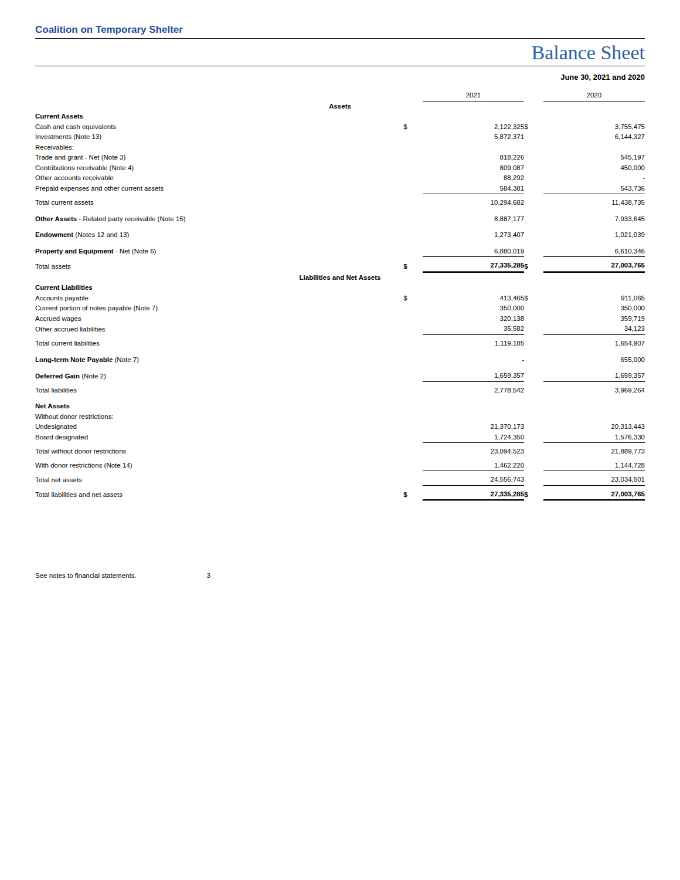Coalition on Temporary Shelter
Balance Sheet
June 30, 2021 and 2020
| | | 2021 | | 2020 |
| Assets |
| Current Assets | | | | |
| Cash and cash equivalents | $ | 2,122,325 | $ | 3,755,475 |
| Investments (Note 13) | | 5,872,371 | | 6,144,327 |
| Receivables: | | | | |
| Trade and grant - Net (Note 3) | | 818,226 | | 545,197 |
| Contributions receivable (Note 4) | | 809,087 | | 450,000 |
| Other accounts receivable | | 88,292 | | - |
| Prepaid expenses and other current assets | | 584,381 | | 543,736 |
| Total current assets | | 10,294,682 | | 11,438,735 |
| Other Assets - Related party receivable (Note 15) | | 8,887,177 | | 7,933,645 |
| Endowment (Notes 12 and 13) | | 1,273,407 | | 1,021,039 |
| Property and Equipment - Net (Note 6) | | 6,880,019 | | 6,610,346 |
| Total assets | $ | 27,335,285 | $ | 27,003,765 |
| Liabilities and Net Assets |
| Current Liabilities | | | | |
| Accounts payable | $ | 413,465 | $ | 911,065 |
| Current portion of notes payable (Note 7) | | 350,000 | | 350,000 |
| Accrued wages | | 320,138 | | 359,719 |
| Other accrued liabilities | | 35,582 | | 34,123 |
| Total current liabilities | | 1,119,185 | | 1,654,907 |
| Long-term Note Payable (Note 7) | | - | | 655,000 |
| Deferred Gain (Note 2) | | 1,659,357 | | 1,659,357 |
| Total liabilities | | 2,778,542 | | 3,969,264 |
| Net Assets | | | | |
| Without donor restrictions: | | | | |
| Undesignated | | 21,370,173 | | 20,313,443 |
| Board designated | | 1,724,350 | | 1,576,330 |
| Total without donor restrictions | | 23,094,523 | | 21,889,773 |
| With donor restrictions (Note 14) | | 1,462,220 | | 1,144,728 |
| Total net assets | | 24,556,743 | | 23,034,501 |
| Total liabilities and net assets | $ | 27,335,285 | $ | 27,003,765 |
See notes to financial statements.3